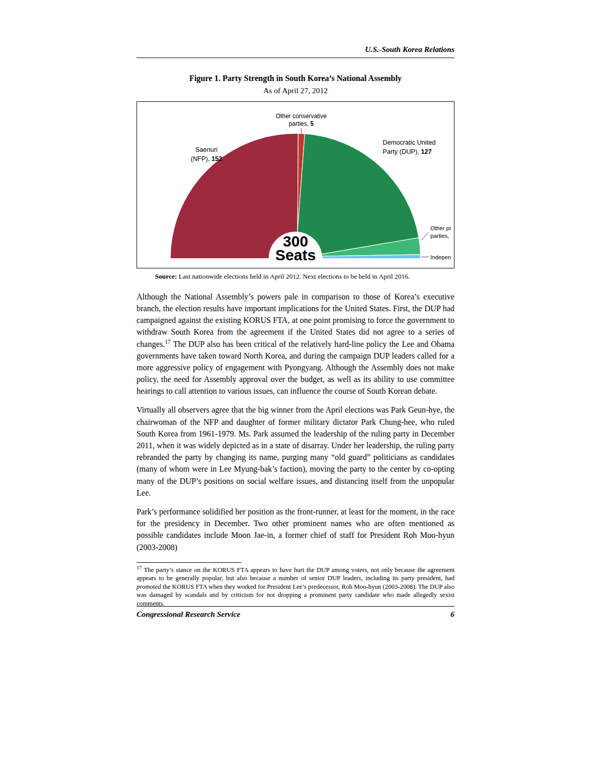U.S.-South Korea Relations
Figure 1. Party Strength in South Korea’s National Assembly
As of April 27, 2012
300 Seats Other conservative parties, 5 Saenuri (NFP), 152 Democratic United Party (DUP), 127 Other progressive parties, 13 Independents, 3
Source: Last nationwide elections held in April 2012. Next elections to be held in April 2016.
Although the National Assembly’s powers pale in comparison to those of Korea’s executive branch, the election results have important implications for the United States. First, the DUP had campaigned against the existing KORUS FTA, at one point promising to force the government to withdraw South Korea from the agreement if the United States did not agree to a series of changes.17 The DUP also has been critical of the relatively hard-line policy the Lee and Obama governments have taken toward North Korea, and during the campaign DUP leaders called for a more aggressive policy of engagement with Pyongyang. Although the Assembly does not make policy, the need for Assembly approval over the budget, as well as its ability to use committee hearings to call attention to various issues, can influence the course of South Korean debate.
Virtually all observers agree that the big winner from the April elections was Park Geun-hye, the chairwoman of the NFP and daughter of former military dictator Park Chung-hee, who ruled South Korea from 1961-1979. Ms. Park assumed the leadership of the ruling party in December 2011, when it was widely depicted as in a state of disarray. Under her leadership, the ruling party rebranded the party by changing its name, purging many “old guard” politicians as candidates (many of whom were in Lee Myung-bak’s faction), moving the party to the center by co-opting many of the DUP’s positions on social welfare issues, and distancing itself from the unpopular Lee.
Park’s performance solidified her position as the front-runner, at least for the moment, in the race for the presidency in December. Two other prominent names who are often mentioned as possible candidates include Moon Jae-in, a former chief of staff for President Roh Moo-hyun (2003-2008)
17 The party’s stance on the KORUS FTA appears to have hurt the DUP among voters, not only because the agreement appears to be generally popular, but also because a number of senior DUP leaders, including its party president, had promoted the KORUS FTA when they worked for President Lee’s predecessor, Roh Moo-hyun (2003-2008). The DUP also was damaged by scandals and by criticism for not dropping a prominent party candidate who made allegedly sexist comments.
Congressional Research Service 6